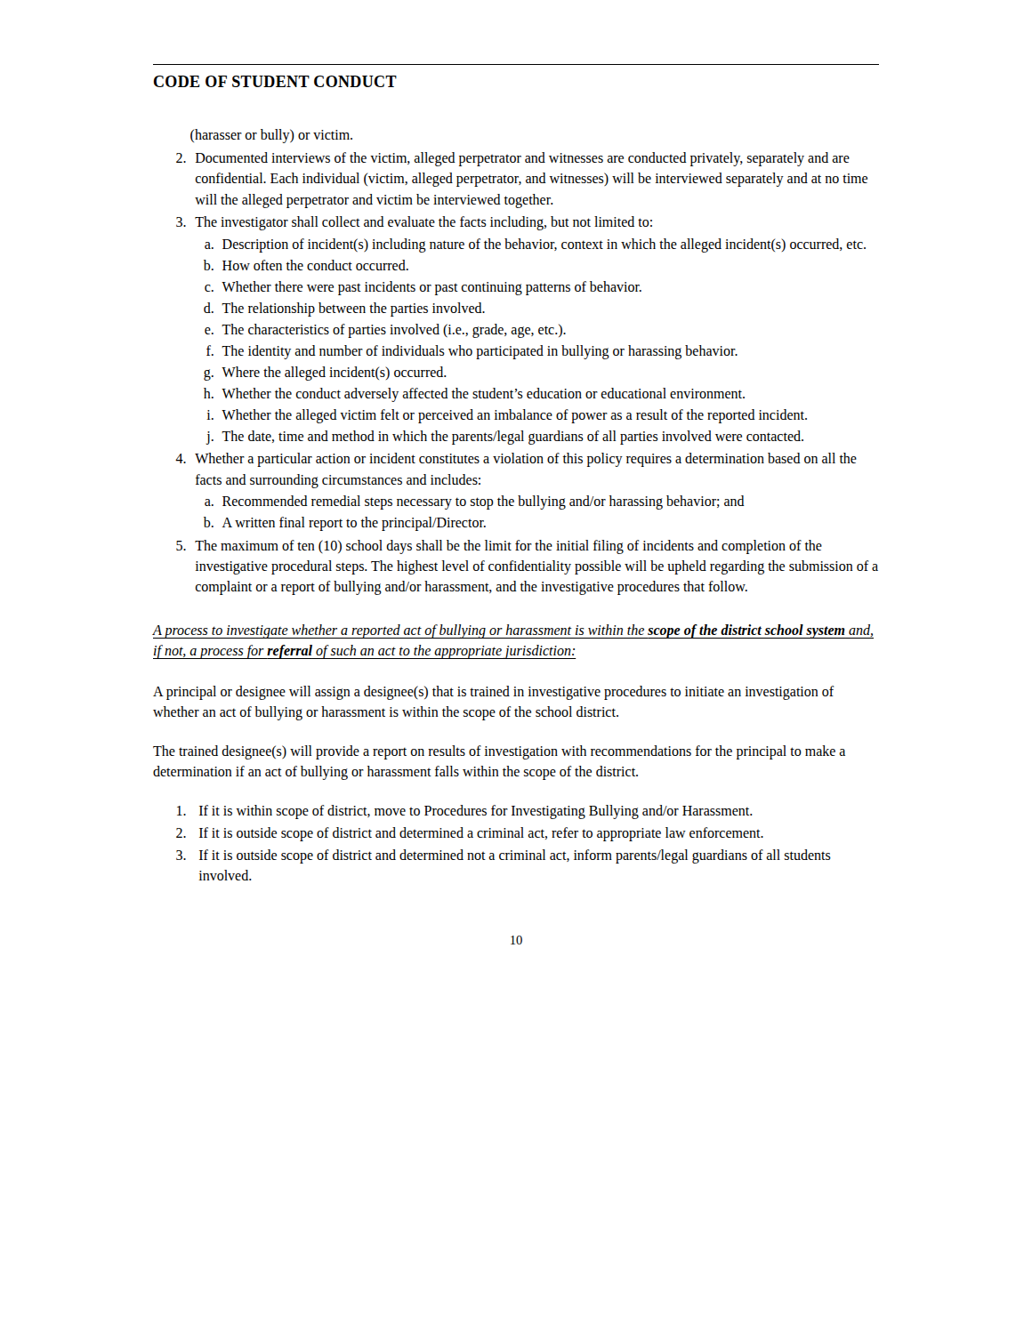Code of Student Conduct
(harasser or bully) or victim.
Documented interviews of the victim, alleged perpetrator and witnesses are conducted privately, separately and are confidential. Each individual (victim, alleged perpetrator, and witnesses) will be interviewed separately and at no time will the alleged perpetrator and victim be interviewed together.
The investigator shall collect and evaluate the facts including, but not limited to:
Description of incident(s) including nature of the behavior, context in which the alleged incident(s) occurred, etc.
How often the conduct occurred.
Whether there were past incidents or past continuing patterns of behavior.
The relationship between the parties involved.
The characteristics of parties involved (i.e., grade, age, etc.).
The identity and number of individuals who participated in bullying or harassing behavior.
Where the alleged incident(s) occurred.
Whether the conduct adversely affected the student’s education or educational environment.
Whether the alleged victim felt or perceived an imbalance of power as a result of the reported incident.
The date, time and method in which the parents/legal guardians of all parties involved were contacted.
Whether a particular action or incident constitutes a violation of this policy requires a determination based on all the facts and surrounding circumstances and includes:
Recommended remedial steps necessary to stop the bullying and/or harassing behavior; and
A written final report to the principal/Director.
The maximum of ten (10) school days shall be the limit for the initial filing of incidents and completion of the investigative procedural steps. The highest level of confidentiality possible will be upheld regarding the submission of a complaint or a report of bullying and/or harassment, and the investigative procedures that follow.
A process to investigate whether a reported act of bullying or harassment is within the scope of the district school system and, if not, a process for referral of such an act to the appropriate jurisdiction:
A principal or designee will assign a designee(s) that is trained in investigative procedures to initiate an investigation of whether an act of bullying or harassment is within the scope of the school district.
The trained designee(s) will provide a report on results of investigation with recommendations for the principal to make a determination if an act of bullying or harassment falls within the scope of the district.
If it is within scope of district, move to Procedures for Investigating Bullying and/or Harassment.
If it is outside scope of district and determined a criminal act, refer to appropriate law enforcement.
If it is outside scope of district and determined not a criminal act, inform parents/legal guardians of all students involved.
10